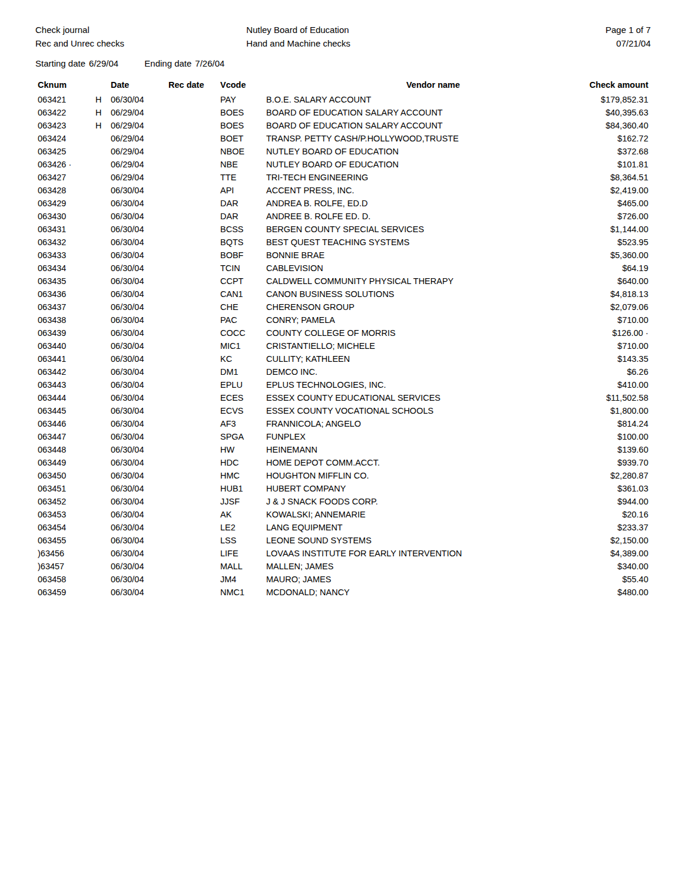Check journal
Rec and Unrec checks
Nutley Board of Education
Hand and Machine checks
Page 1 of 7
07/21/04
Starting date 6/29/04 Ending date 7/26/04
| Cknum | | Date | Rec date | Vcode | Vendor name | Check amount |
| --- | --- | --- | --- | --- | --- | --- |
| 063421 | H | 06/30/04 | | PAY | B.O.E. SALARY ACCOUNT | $179,852.31 |
| 063422 | H | 06/29/04 | | BOES | BOARD OF EDUCATION SALARY ACCOUNT | $40,395.63 |
| 063423 | H | 06/29/04 | | BOES | BOARD OF EDUCATION SALARY ACCOUNT | $84,360.40 |
| 063424 | | 06/29/04 | | BOET | TRANSP. PETTY CASH/P.HOLLYWOOD,TRUSTE | $162.72 |
| 063425 | | 06/29/04 | | NBOE | NUTLEY BOARD OF EDUCATION | $372.68 |
| 063426 · | | 06/29/04 | | NBE | NUTLEY BOARD OF EDUCATION | $101.81 |
| 063427 | | 06/29/04 | | TTE | TRI-TECH ENGINEERING | $8,364.51 |
| 063428 | | 06/30/04 | | API | ACCENT PRESS, INC. | $2,419.00 |
| 063429 | | 06/30/04 | | DAR | ANDREA B. ROLFE, ED.D | $465.00 |
| 063430 | | 06/30/04 | | DAR | ANDREE B. ROLFE ED. D. | $726.00 |
| 063431 | | 06/30/04 | | BCSS | BERGEN COUNTY SPECIAL SERVICES | $1,144.00 |
| 063432 | | 06/30/04 | | BQTS | BEST QUEST TEACHING SYSTEMS | $523.95 |
| 063433 | | 06/30/04 | | BOBF | BONNIE BRAE | $5,360.00 |
| 063434 | | 06/30/04 | | TCIN | CABLEVISION | $64.19 |
| 063435 | | 06/30/04 | | CCPT | CALDWELL COMMUNITY PHYSICAL THERAPY | $640.00 |
| 063436 | | 06/30/04 | | CAN1 | CANON BUSINESS SOLUTIONS | $4,818.13 |
| 063437 | | 06/30/04 | | CHE | CHERENSON GROUP | $2,079.06 |
| 063438 | | 06/30/04 | | PAC | CONRY; PAMELA | $710.00 |
| 063439 | | 06/30/04 | | COCC | COUNTY COLLEGE OF MORRIS | $126.00 · |
| 063440 | | 06/30/04 | | MIC1 | CRISTANTIELLO; MICHELE | $710.00 |
| 063441 | | 06/30/04 | | KC | CULLITY; KATHLEEN | $143.35 |
| 063442 | | 06/30/04 | | DM1 | DEMCO INC. | $6.26 |
| 063443 | | 06/30/04 | | EPLU | EPLUS TECHNOLOGIES, INC. | $410.00 |
| 063444 | | 06/30/04 | | ECES | ESSEX COUNTY EDUCATIONAL SERVICES | $11,502.58 |
| 063445 | | 06/30/04 | | ECVS | ESSEX COUNTY VOCATIONAL SCHOOLS | $1,800.00 |
| 063446 | | 06/30/04 | | AF3 | FRANNICOLA; ANGELO | $814.24 |
| 063447 | | 06/30/04 | | SPGA | FUNPLEX | $100.00 |
| 063448 | | 06/30/04 | | HW | HEINEMANN | $139.60 |
| 063449 | | 06/30/04 | | HDC | HOME DEPOT COMM.ACCT. | $939.70 |
| 063450 | | 06/30/04 | | HMC | HOUGHTON MIFFLIN CO. | $2,280.87 |
| 063451 | | 06/30/04 | | HUB1 | HUBERT COMPANY | $361.03 |
| 063452 | | 06/30/04 | | JJSF | J & J SNACK FOODS CORP. | $944.00 |
| 063453 | | 06/30/04 | | AK | KOWALSKI; ANNEMARIE | $20.16 |
| 063454 | | 06/30/04 | | LE2 | LANG EQUIPMENT | $233.37 |
| 063455 | | 06/30/04 | | LSS | LEONE SOUND SYSTEMS | $2,150.00 |
| )63456 | | 06/30/04 | | LIFE | LOVAAS INSTITUTE FOR EARLY INTERVENTION | $4,389.00 |
| )63457 | | 06/30/04 | | MALL | MALLEN; JAMES | $340.00 |
| 063458 | | 06/30/04 | | JM4 | MAURO; JAMES | $55.40 |
| 063459 | | 06/30/04 | | NMC1 | MCDONALD; NANCY | $480.00 |